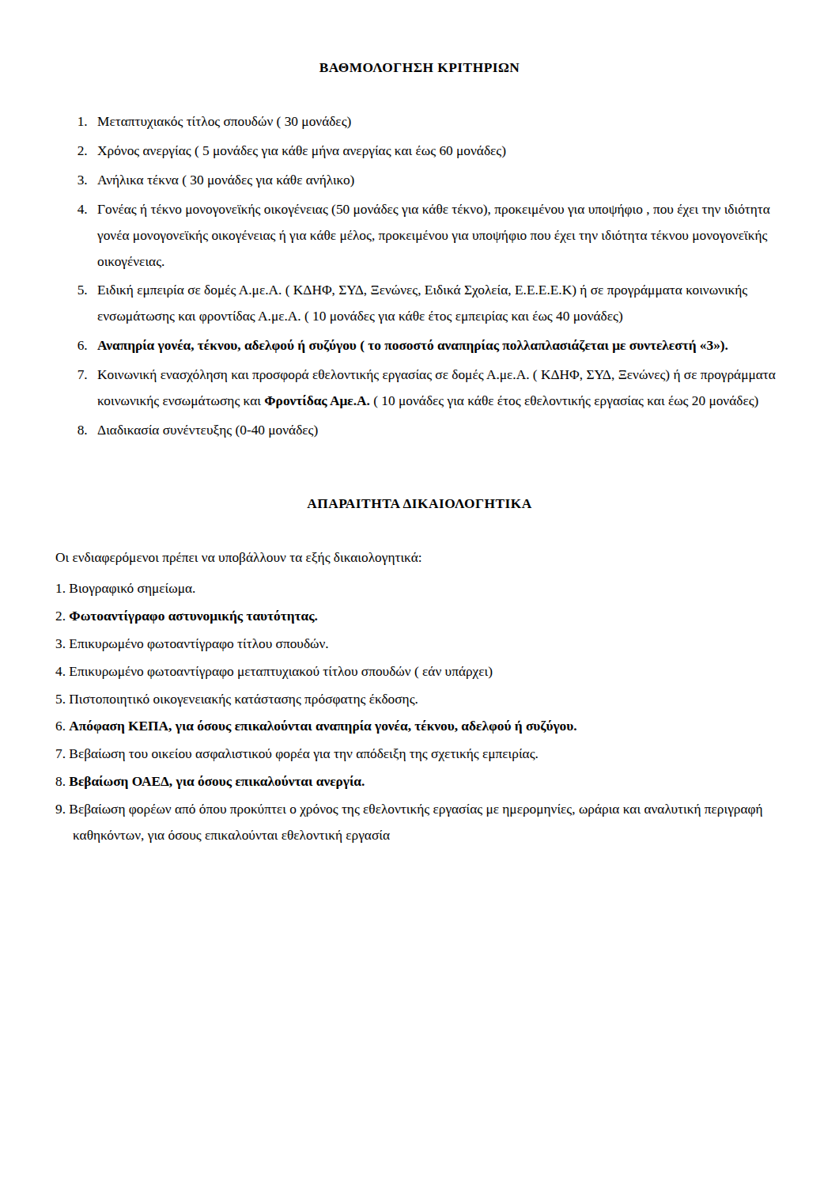ΒΑΘΜΟΛΟΓΗΣΗ ΚΡΙΤΗΡΙΩΝ
Μεταπτυχιακός τίτλος σπουδών ( 30 μονάδες)
Χρόνος ανεργίας ( 5 μονάδες για κάθε μήνα ανεργίας και έως 60 μονάδες)
Ανήλικα τέκνα ( 30 μονάδες για κάθε ανήλικο)
Γονέας ή τέκνο μονογονεϊκής οικογένειας (50 μονάδες για κάθε τέκνο), προκειμένου για υποψήφιο , που έχει την ιδιότητα γονέα μονογονεϊκής οικογένειας ή για κάθε μέλος, προκειμένου για υποψήφιο που έχει την ιδιότητα τέκνου μονογονεϊκής οικογένειας.
Ειδική εμπειρία σε δομές Α.με.Α. ( ΚΔΗΦ, ΣΥΔ, Ξενώνες, Ειδικά Σχολεία, Ε.Ε.Ε.Ε.Κ) ή σε προγράμματα κοινωνικής ενσωμάτωσης και φροντίδας Α.με.Α. ( 10 μονάδες για κάθε έτος εμπειρίας και έως 40 μονάδες)
Αναπηρία γονέα, τέκνου, αδελφού ή συζύγου ( το ποσοστό αναπηρίας πολλαπλασιάζεται με συντελεστή «3»).
Κοινωνική ενασχόληση και προσφορά εθελοντικής εργασίας σε δομές Α.με.Α. ( ΚΔΗΦ, ΣΥΔ, Ξενώνες) ή σε προγράμματα κοινωνικής ενσωμάτωσης και Φροντίδας Αμε.Α. ( 10 μονάδες για κάθε έτος εθελοντικής εργασίας και έως 20 μονάδες)
Διαδικασία συνέντευξης (0-40 μονάδες)
ΑΠΑΡΑΙΤΗΤΑ ΔΙΚΑΙΟΛΟΓΗΤΙΚΑ
Οι ενδιαφερόμενοι πρέπει να υποβάλλουν τα εξής δικαιολογητικά:
1. Βιογραφικό σημείωμα.
2. Φωτοαντίγραφο αστυνομικής ταυτότητας.
3. Επικυρωμένο φωτοαντίγραφο τίτλου σπουδών.
4. Επικυρωμένο φωτοαντίγραφο μεταπτυχιακού τίτλου σπουδών ( εάν υπάρχει)
5. Πιστοποιητικό οικογενειακής κατάστασης πρόσφατης έκδοσης.
6. Απόφαση ΚΕΠΑ, για όσους επικαλούνται αναπηρία γονέα, τέκνου, αδελφού ή συζύγου.
7. Βεβαίωση του οικείου ασφαλιστικού φορέα για την απόδειξη της σχετικής εμπειρίας.
8. Βεβαίωση ΟΑΕΔ, για όσους επικαλούνται ανεργία.
9. Βεβαίωση φορέων από όπου προκύπτει ο χρόνος της εθελοντικής εργασίας με ημερομηνίες, ωράρια και αναλυτική περιγραφή καθηκόντων, για όσους επικαλούνται εθελοντική εργασία